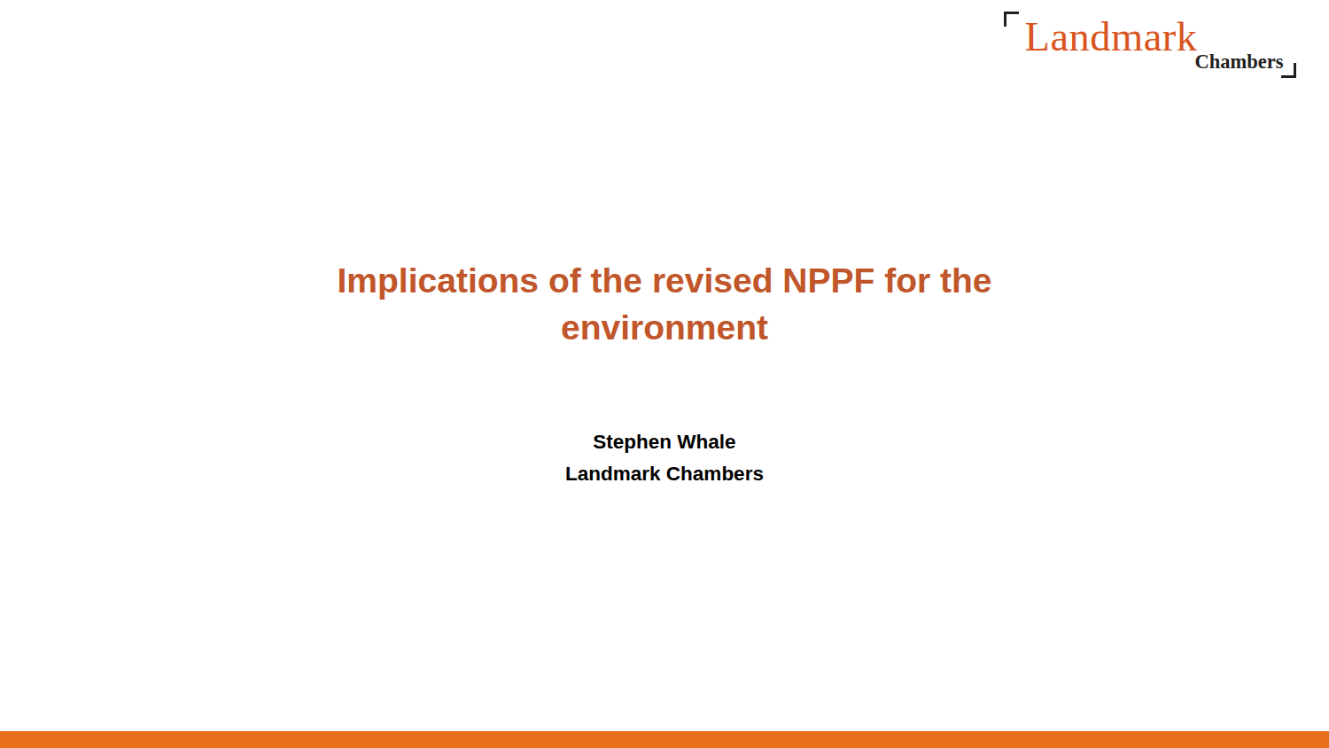Landmark Chambers
Implications of the revised NPPF for the environment
Stephen Whale
Landmark Chambers